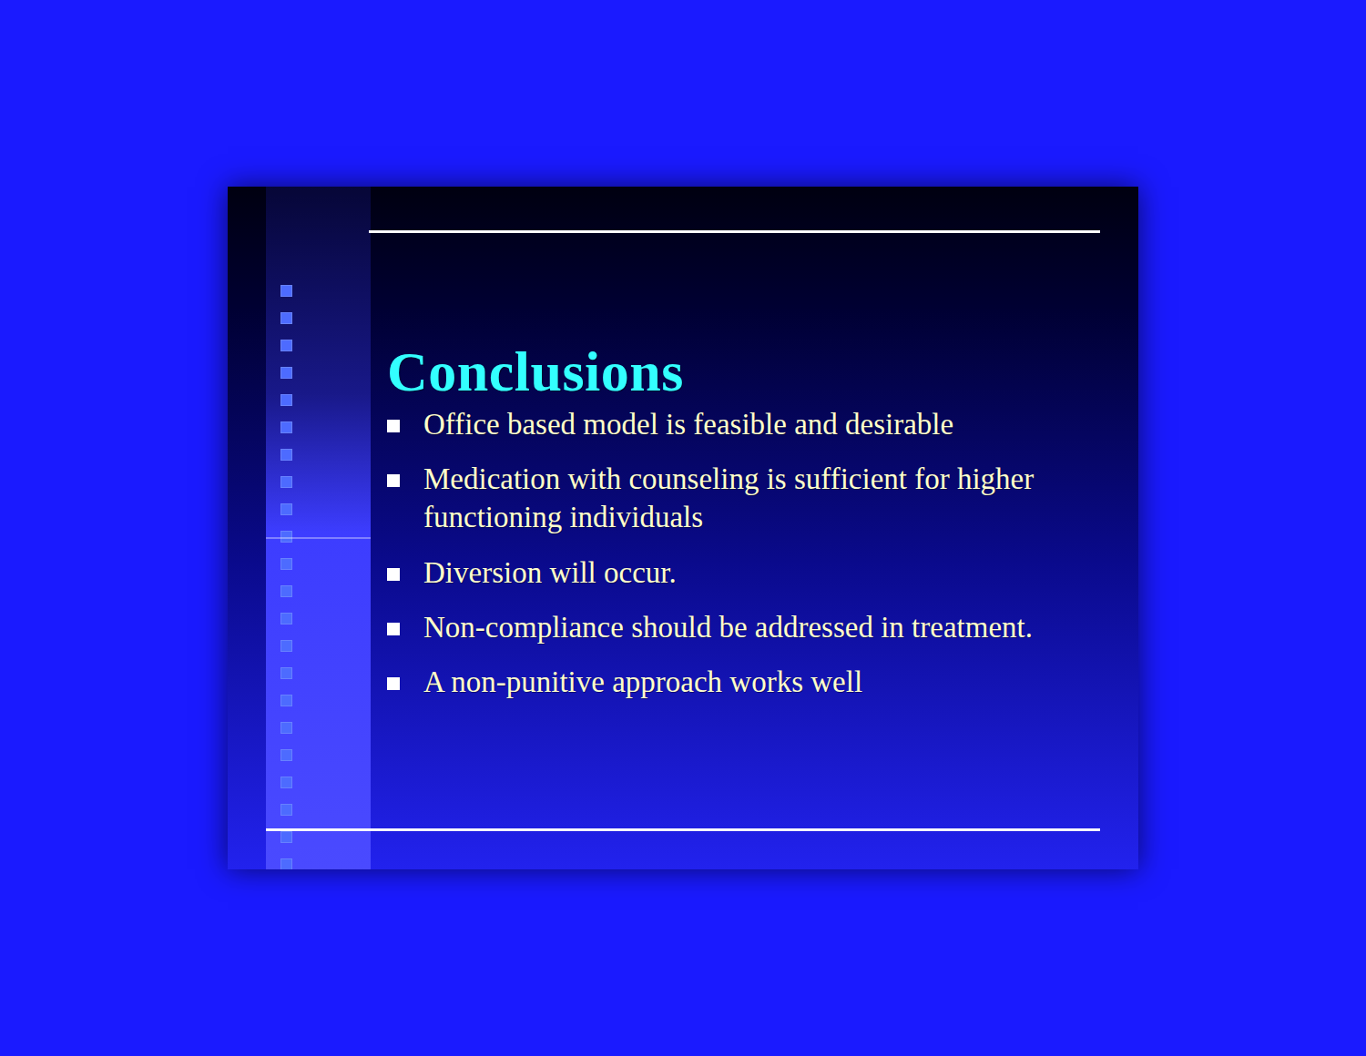Conclusions
Office based model is feasible and desirable
Medication with counseling is sufficient for higher functioning individuals
Diversion will occur.
Non-compliance should be addressed in treatment.
A non-punitive approach works well